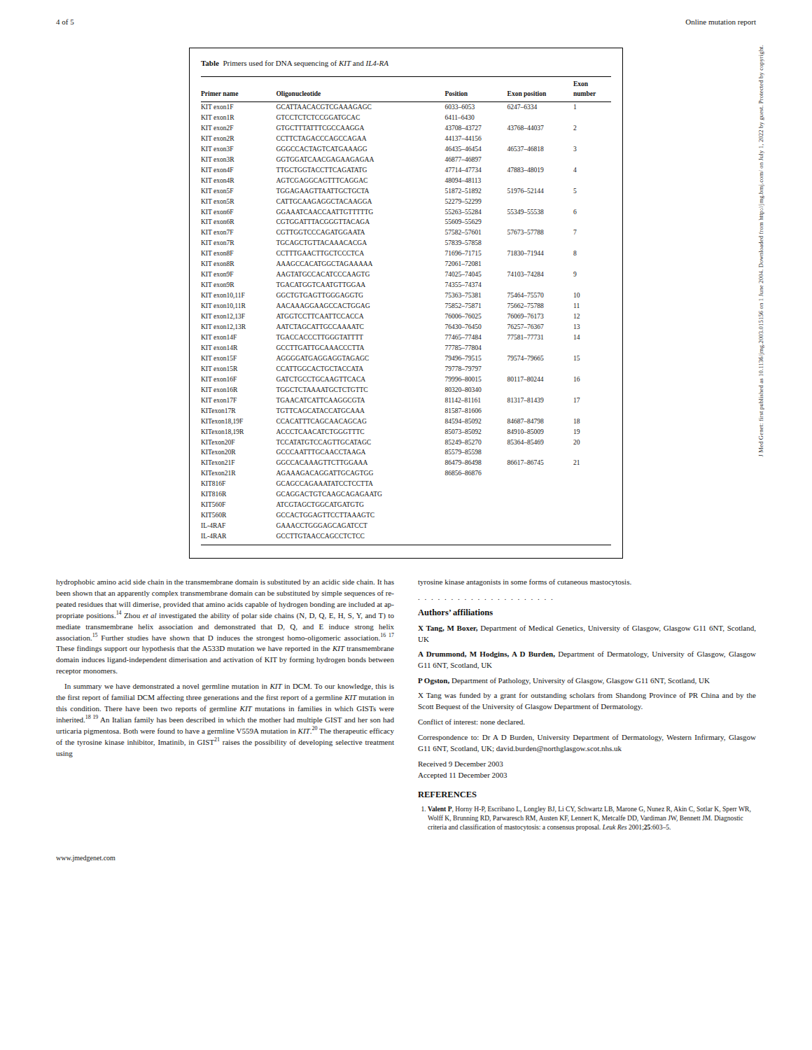4 of 5
Online mutation report
J Med Genet: first published as 10.1136/jmg.2003.015156 on 1 June 2004. Downloaded from http://jmg.bmj.com/ on July 1, 2022 by guest. Protected by copyright.
Table Primers used for DNA sequencing of KIT and IL4-RA
| Primer name | Oligonucleotide | Position | Exon position | Exon number |
| --- | --- | --- | --- | --- |
| KIT exon1F | GCATTAACACGTCGAAAGAGC | 6033–6053 | 6247–6334 | 1 |
| KIT exon1R | GTCCTCTCTCCGGATGCAC | 6411–6430 | | |
| KIT exon2F | GTGCTTTATTTCGCCAAGGA | 43708–43727 | 43768–44037 | 2 |
| KIT exon2R | CCTTCTAGACCCAGCCAGAA | 44137–44156 | | |
| KIT exon3F | GGGCCACTAGTCATGAAAGG | 46435–46454 | 46537–46818 | 3 |
| KIT exon3R | GGTGGATCAACGAGAAGAGAA | 46877–46897 | | |
| KIT exon4F | TTGCTGGTACCTTCAGATATG | 47714–47734 | 47883–48019 | 4 |
| KIT exon4R | AGTCGAGGCAGTTTCAGGAC | 48094–48113 | | |
| KIT exon5F | TGGAGAAGTTAATTGCTGCTA | 51872–51892 | 51976–52144 | 5 |
| KIT exon5R | CATTGCAAGAGGCTACAAGGA | 52279–52299 | | |
| KIT exon6F | GGAAATCAACCAATTGTTTTTG | 55263–55284 | 55349–55538 | 6 |
| KIT exon6R | CGTGGATTTACGGGTTACAGA | 55609–55629 | | |
| KIT exon7F | CGTTGGTCCCAGATGGAATA | 57582–57601 | 57673–57788 | 7 |
| KIT exon7R | TGCAGCTGTTACAAACACGA | 57839–57858 | | |
| KIT exon8F | CCTTTGAACTTGCTCCCTCA | 71696–71715 | 71830–71944 | 8 |
| KIT exon8R | AAAGCCACATGGCTAGAAAAA | 72061–72081 | | |
| KIT exon9F | AAGTATGCCACATCCCAAGTG | 74025–74045 | 74103–74284 | 9 |
| KIT exon9R | TGACATGGTCAATGTTGGAA | 74355–74374 | | |
| KIT exon10,11F | GGCTGTGAGTTGGGAGGTG | 75363–75381 | 75464–75570 | 10 |
| KIT exon10,11R | AACAAAGGAAGCCACTGGAG | 75852–75871 | 75662–75788 | 11 |
| KIT exon12,13F | ATGGTCCTTCAATTCCACCA | 76006–76025 | 76069–76173 | 12 |
| KIT exon12,13R | AATCTAGCATTGCCAAAATC | 76430–76450 | 76257–76367 | 13 |
| KIT exon14F | TGACCACCCTTGGGTATTTT | 77465–77484 | 77581–77731 | 14 |
| KIT exon14R | GCCTTGATTGCAAACCCTTA | 77785–77804 | | |
| KIT exon15F | AGGGGATGAGGAGGTAGAGC | 79496–79515 | 79574–79665 | 15 |
| KIT exon15R | CCATTGGCACTGCTACCATA | 79778–79797 | | |
| KIT exon16F | GATCTGCCTGCAAGTTCACA | 79996–80015 | 80117–80244 | 16 |
| KIT exon16R | TGGCTCTAAAATGCTCTGTTC | 80320–80340 | | |
| KIT exon17F | TGAACATCATTCAAGGCGTA | 81142–81161 | 81317–81439 | 17 |
| KITexon17R | TGTTCAGCATACCATGCAAA | 81587–81606 | | |
| KITexon18,19F | CCACATTTCAGCAACAGCAG | 84594–85092 | 84687–84798 | 18 |
| KITexon18,19R | ACCCTCAACATCTGGGTTTC | 85073–85092 | 84910–85009 | 19 |
| KITexon20F | TCCATATGTCCAGTTGCATAGC | 85249–85270 | 85364–85469 | 20 |
| KITexon20R | GCCCAATTTGCAACCTAAGA | 85579–85598 | | |
| KITexon21F | GGCCACAAAGTTCTTGGAAA | 86479–86498 | 86617–86745 | 21 |
| KITexon21R | AGAAAGACAGGATTGCAGTGG | 86856–86876 | | |
| KIT816F | GCAGCCAGAAATATCCTCCTTA | | | |
| KIT816R | GCAGGACTGTCAAGCAGAGAATG | | | |
| KIT560F | ATCGTAGCTGGCATGATGTG | | | |
| KIT560R | GCCACTGGAGTTCCTTAAAGTC | | | |
| IL-4RAF | GAAACCTGGGAGCAGATCCT | | | |
| IL-4RAR | GCCTTGTAACCAGCCTCTCC | | | |
hydrophobic amino acid side chain in the transmembrane domain is substituted by an acidic side chain. It has been shown that an apparently complex transmembrane domain can be substituted by simple sequences of repeated residues that will dimerise, provided that amino acids capable of hydrogen bonding are included at appropriate positions.14 Zhou et al investigated the ability of polar side chains (N, D, Q, E, H, S, Y, and T) to mediate transmembrane helix association and demonstrated that D, Q, and E induce strong helix association.15 Further studies have shown that D induces the strongest homo-oligomeric association.16 17 These findings support our hypothesis that the A533D mutation we have reported in the KIT transmembrane domain induces ligand-independent dimerisation and activation of KIT by forming hydrogen bonds between receptor monomers.
In summary we have demonstrated a novel germline mutation in KIT in DCM. To our knowledge, this is the first report of familial DCM affecting three generations and the first report of a germline KIT mutation in this condition. There have been two reports of germline KIT mutations in families in which GISTs were inherited.18 19 An Italian family has been described in which the mother had multiple GIST and her son had urticaria pigmentosa. Both were found to have a germline V559A mutation in KIT.20 The therapeutic efficacy of the tyrosine kinase inhibitor, Imatinib, in GIST21 raises the possibility of developing selective treatment using
tyrosine kinase antagonists in some forms of cutaneous mastocytosis.
. . . . . . . . . . . . . . . . . . . . .
Authors’ affiliations
X Tang, M Boxer, Department of Medical Genetics, University of Glasgow, Glasgow G11 6NT, Scotland, UK
A Drummond, M Hodgins, A D Burden, Department of Dermatology, University of Glasgow, Glasgow G11 6NT, Scotland, UK
P Ogston, Department of Pathology, University of Glasgow, Glasgow G11 6NT, Scotland, UK
X Tang was funded by a grant for outstanding scholars from Shandong Province of PR China and by the Scott Bequest of the University of Glasgow Department of Dermatology.
Conflict of interest: none declared.
Correspondence to: Dr A D Burden, University Department of Dermatology, Western Infirmary, Glasgow G11 6NT, Scotland, UK; david.burden@northglasgow.scot.nhs.uk
Received 9 December 2003
Accepted 11 December 2003
REFERENCES
Valent P, Horny H-P, Escribano L, Longley BJ, Li CY, Schwartz LB, Marone G, Nunez R, Akin C, Sotlar K, Sperr WR, Wolff K, Brunning RD, Parwaresch RM, Austen KF, Lennert K, Metcalfe DD, Vardiman JW, Bennett JM. Diagnostic criteria and classification of mastocytosis: a consensus proposal. Leuk Res 2001;25:603–5.
www.jmedgenet.com